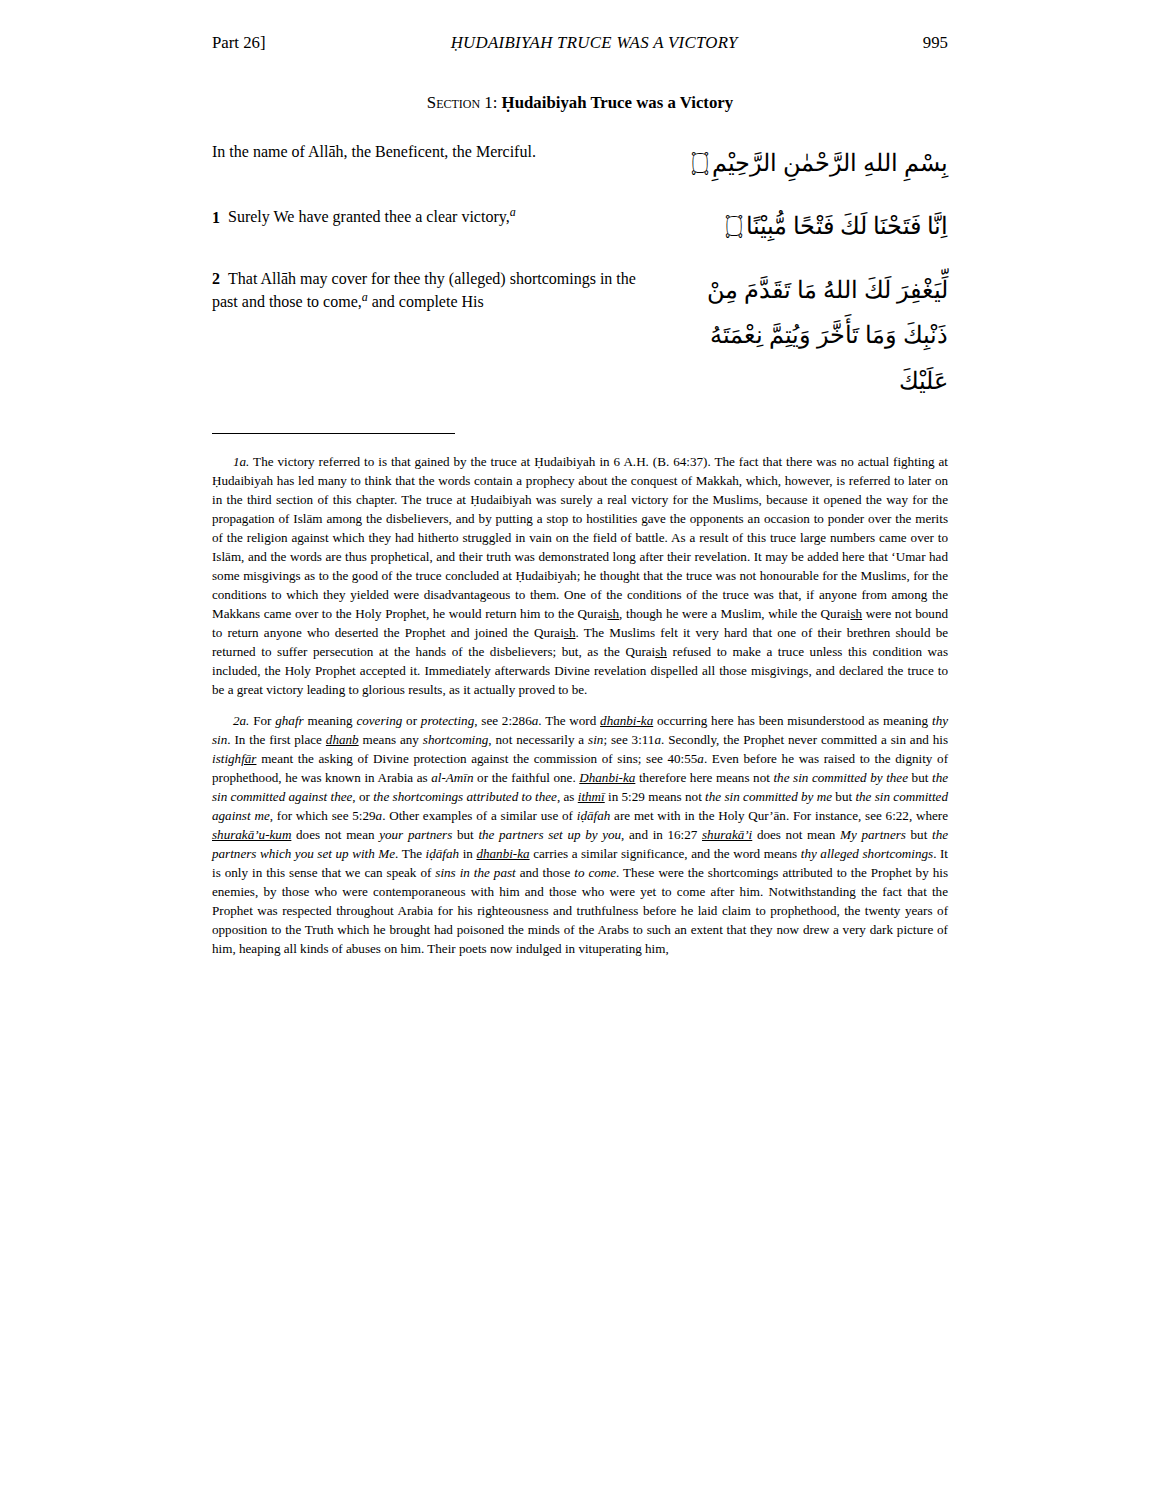Part 26] Ḥudaibiyah Truce was a Victory 995
Section 1: Ḥudaibiyah Truce was a Victory
In the name of Allāh, the Beneficent, the Merciful.
بِسْمِ اللهِ الرَّحْمٰنِ الرَّحِيْمِ ۝
1 Surely We have granted thee a clear victory,a
اِنَّا فَتَحْنَا لَكَ فَتْحًا مُّبِيْنًا ۝
2 That Allāh may cover for thee thy (alleged) shortcomings in the past and those to come,a and complete His
لِّيَغْفِرَ لَكَ اللهُ مَا تَقَدَّمَ مِنْ ذَنْبِكَ وَمَا تَأَخَّرَ وَيُتِمَّ نِعْمَتَهُ عَلَيْكَ
1a. The victory referred to is that gained by the truce at Ḥudaibiyah in 6 A.H. (B. 64:37). The fact that there was no actual fighting at Ḥudaibiyah has led many to think that the words contain a prophecy about the conquest of Makkah, which, however, is referred to later on in the third section of this chapter. The truce at Ḥudaibiyah was surely a real victory for the Muslims, because it opened the way for the propagation of Islām among the disbelievers, and by putting a stop to hostilities gave the opponents an occasion to ponder over the merits of the religion against which they had hitherto struggled in vain on the field of battle. As a result of this truce large numbers came over to Islām, and the words are thus prophetical, and their truth was demonstrated long after their revelation. It may be added here that ‘Umar had some misgivings as to the good of the truce concluded at Ḥudaibiyah; he thought that the truce was not honourable for the Muslims, for the conditions to which they yielded were disadvantageous to them. One of the conditions of the truce was that, if anyone from among the Makkans came over to the Holy Prophet, he would return him to the Quraish, though he were a Muslim, while the Quraish were not bound to return anyone who deserted the Prophet and joined the Quraish. The Muslims felt it very hard that one of their brethren should be returned to suffer persecution at the hands of the disbelievers; but, as the Quraish refused to make a truce unless this condition was included, the Holy Prophet accepted it. Immediately afterwards Divine revelation dispelled all those misgivings, and declared the truce to be a great victory leading to glorious results, as it actually proved to be.
2a. For ghafr meaning covering or protecting, see 2:286a. The word dhanbi-ka occurring here has been misunderstood as meaning thy sin. In the first place dhanb means any shortcoming, not necessarily a sin; see 3:11a. Secondly, the Prophet never committed a sin and his istigh fār meant the asking of Divine protection against the commission of sins; see 40:55a. Even before he was raised to the dignity of prophethood, he was known in Arabia as al-Amīn or the faithful one. Dhanbi-ka therefore here means not the sin committed by thee but the sin committed against thee, or the shortcomings attributed to thee, as ithmī in 5:29 means not the sin committed by me but the sin committed against me, for which see 5:29a. Other examples of a similar use of iḍāfah are met with in the Holy Qur’ān. For instance, see 6:22, where shurakā’u-kum does not mean your partners but the partners set up by you, and in 16:27 shurakā’i does not mean My partners but the partners which you set up with Me. The iḍāfah in dhanbi-ka carries a similar significance, and the word means thy alleged shortcomings. It is only in this sense that we can speak of sins in the past and those to come. These were the shortcomings attributed to the Prophet by his enemies, by those who were contemporaneous with him and those who were yet to come after him. Notwithstanding the fact that the Prophet was respected throughout Arabia for his righteousness and truthfulness before he laid claim to prophethood, the twenty years of opposition to the Truth which he brought had poisoned the minds of the Arabs to such an extent that they now drew a very dark picture of him, heaping all kinds of abuses on him. Their poets now indulged in vituperating him,